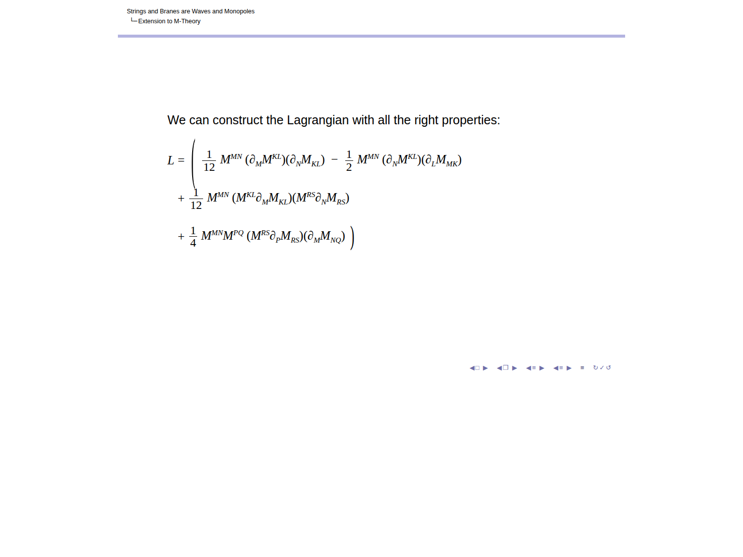Strings and Branes are Waves and Monopoles └─Extension to M-Theory
We can construct the Lagrangian with all the right properties:
| L | = | ( 1 12 M MN ( ∂ M M KL ) ( ∂ N M KL ) − 1 2 M MN ( ∂ N M KL ) ( ∂ L M MK ) |
| | + | 1 12 M MN ( M KL ∂ M M KL ) ( M RS ∂ N M RS ) |
| | + | 1 4 M MN M PQ ( M RS ∂ P M RS ) ( ∂ M M NQ ) ) |
◀□ ▶ ◀❐ ▶ ◀≡ ▶ ◀≡ ▶ ≡ ↻✓↺